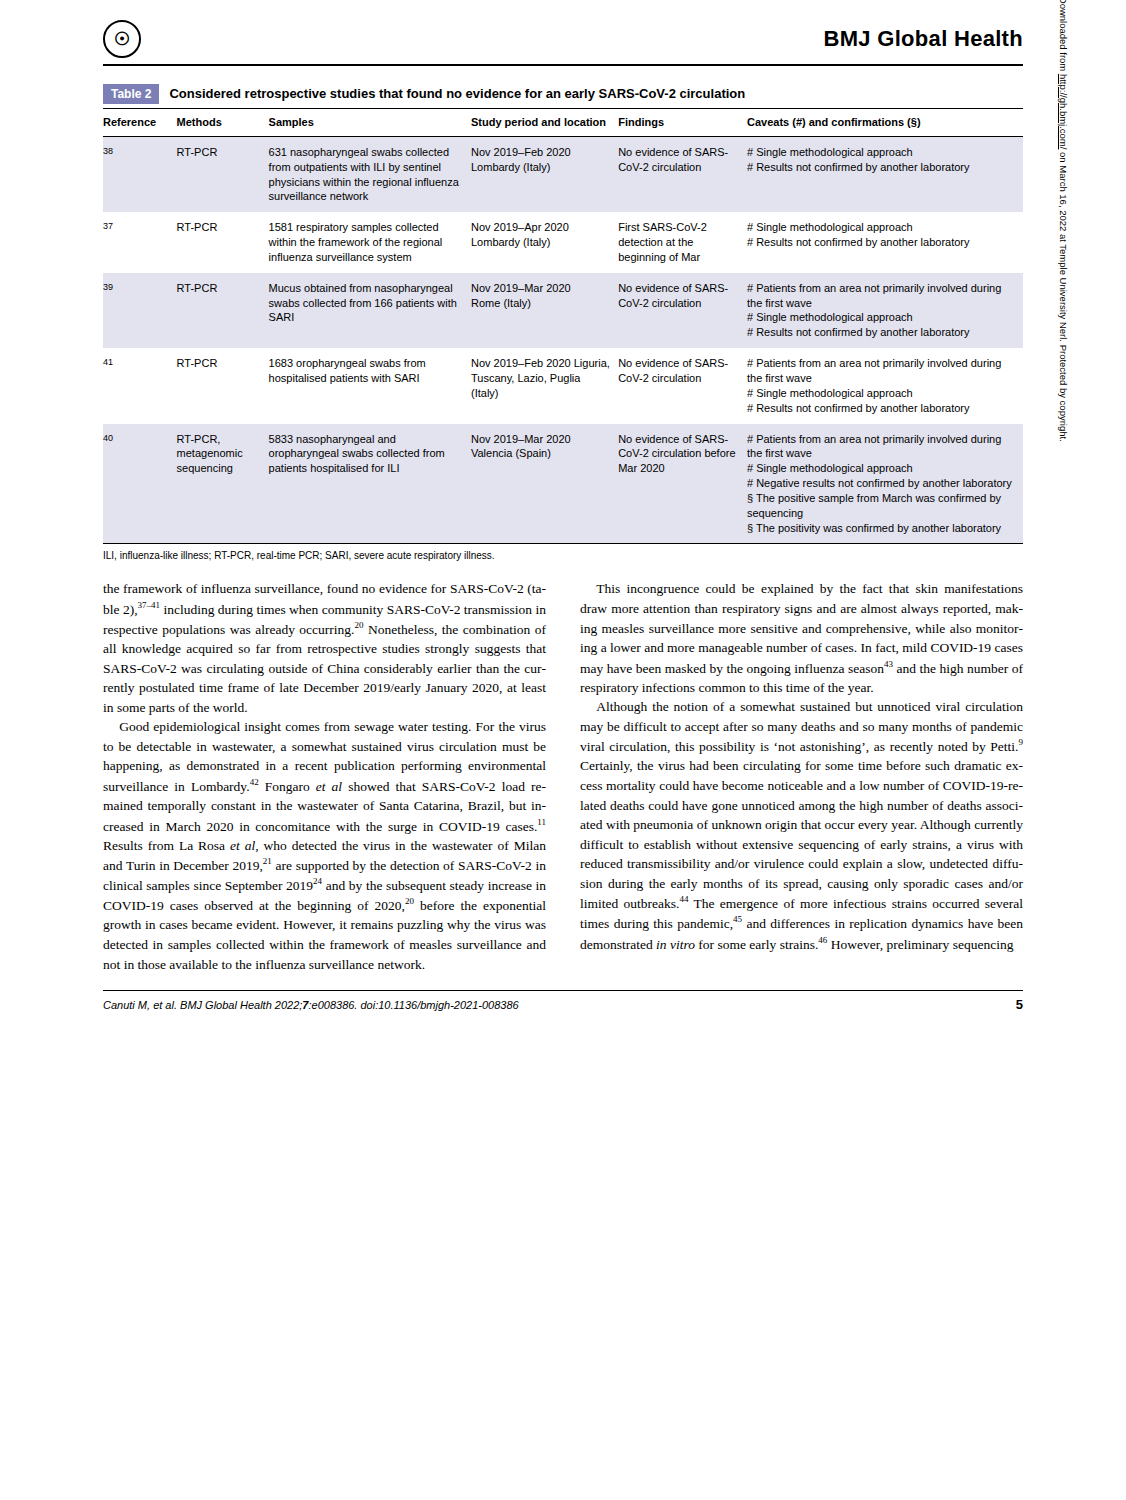BMJ Glob Health: first published as 10.1136/bmjgh-2021-008386 on 16 March 2022. Downloaded from http://gh.bmj.com/ on March 16, 2022 at Temple University Nerl. Protected by copyright.
☉
BMJ Global Health
Table 2 Considered retrospective studies that found no evidence for an early SARS-CoV-2 circulation
| Reference | Methods | Samples | Study period and location | Findings | Caveats (#) and confirmations (§) |
| --- | --- | --- | --- | --- | --- |
| 38 | RT-PCR | 631 nasopharyngeal swabs collected from outpatients with ILI by sentinel physicians within the regional influenza surveillance network | Nov 2019–Feb 2020 Lombardy (Italy) | No evidence of SARS-CoV-2 circulation | # Single methodological approach # Results not confirmed by another laboratory |
| 37 | RT-PCR | 1581 respiratory samples collected within the framework of the regional influenza surveillance system | Nov 2019–Apr 2020 Lombardy (Italy) | First SARS-CoV-2 detection at the beginning of Mar | # Single methodological approach # Results not confirmed by another laboratory |
| 39 | RT-PCR | Mucus obtained from nasopharyngeal swabs collected from 166 patients with SARI | Nov 2019–Mar 2020 Rome (Italy) | No evidence of SARS-CoV-2 circulation | # Patients from an area not primarily involved during the first wave # Single methodological approach # Results not confirmed by another laboratory |
| 41 | RT-PCR | 1683 oropharyngeal swabs from hospitalised patients with SARI | Nov 2019–Feb 2020 Liguria, Tuscany, Lazio, Puglia (Italy) | No evidence of SARS-CoV-2 circulation | # Patients from an area not primarily involved during the first wave # Single methodological approach # Results not confirmed by another laboratory |
| 40 | RT-PCR, metagenomic sequencing | 5833 nasopharyngeal and oropharyngeal swabs collected from patients hospitalised for ILI | Nov 2019–Mar 2020 Valencia (Spain) | No evidence of SARS-CoV-2 circulation before Mar 2020 | # Patients from an area not primarily involved during the first wave # Single methodological approach # Negative results not confirmed by another laboratory § The positive sample from March was confirmed by sequencing § The positivity was confirmed by another laboratory |
ILI, influenza-like illness; RT-PCR, real-time PCR; SARI, severe acute respiratory illness.
the framework of influenza surveillance, found no evidence for SARS-CoV-2 (table 2),37–41 including during times when community SARS-CoV-2 transmission in respective populations was already occurring.20 Nonetheless, the combination of all knowledge acquired so far from retrospective studies strongly suggests that SARS-CoV-2 was circulating outside of China considerably earlier than the currently postulated time frame of late December 2019/early January 2020, at least in some parts of the world.
Good epidemiological insight comes from sewage water testing. For the virus to be detectable in wastewater, a somewhat sustained virus circulation must be happening, as demonstrated in a recent publication performing environmental surveillance in Lombardy.42 Fongaro et al showed that SARS-CoV-2 load remained temporally constant in the wastewater of Santa Catarina, Brazil, but increased in March 2020 in concomitance with the surge in COVID-19 cases.11 Results from La Rosa et al, who detected the virus in the wastewater of Milan and Turin in December 2019,21 are supported by the detection of SARS-CoV-2 in clinical samples since September 201924 and by the subsequent steady increase in COVID-19 cases observed at the beginning of 2020,20 before the exponential growth in cases became evident. However, it remains puzzling why the virus was detected in samples collected within the framework of measles surveillance and not in those available to the influenza surveillance network.
This incongruence could be explained by the fact that skin manifestations draw more attention than respiratory signs and are almost always reported, making measles surveillance more sensitive and comprehensive, while also monitoring a lower and more manageable number of cases. In fact, mild COVID-19 cases may have been masked by the ongoing influenza season43 and the high number of respiratory infections common to this time of the year.
Although the notion of a somewhat sustained but unnoticed viral circulation may be difficult to accept after so many deaths and so many months of pandemic viral circulation, this possibility is ‘not astonishing’, as recently noted by Petti.9 Certainly, the virus had been circulating for some time before such dramatic excess mortality could have become noticeable and a low number of COVID-19-related deaths could have gone unnoticed among the high number of deaths associated with pneumonia of unknown origin that occur every year. Although currently difficult to establish without extensive sequencing of early strains, a virus with reduced transmissibility and/or virulence could explain a slow, undetected diffusion during the early months of its spread, causing only sporadic cases and/or limited outbreaks.44 The emergence of more infectious strains occurred several times during this pandemic,45 and differences in replication dynamics have been demonstrated in vitro for some early strains.46 However, preliminary sequencing
Canuti M, et al. BMJ Global Health 2022;7:e008386. doi:10.1136/bmjgh-2021-008386
5